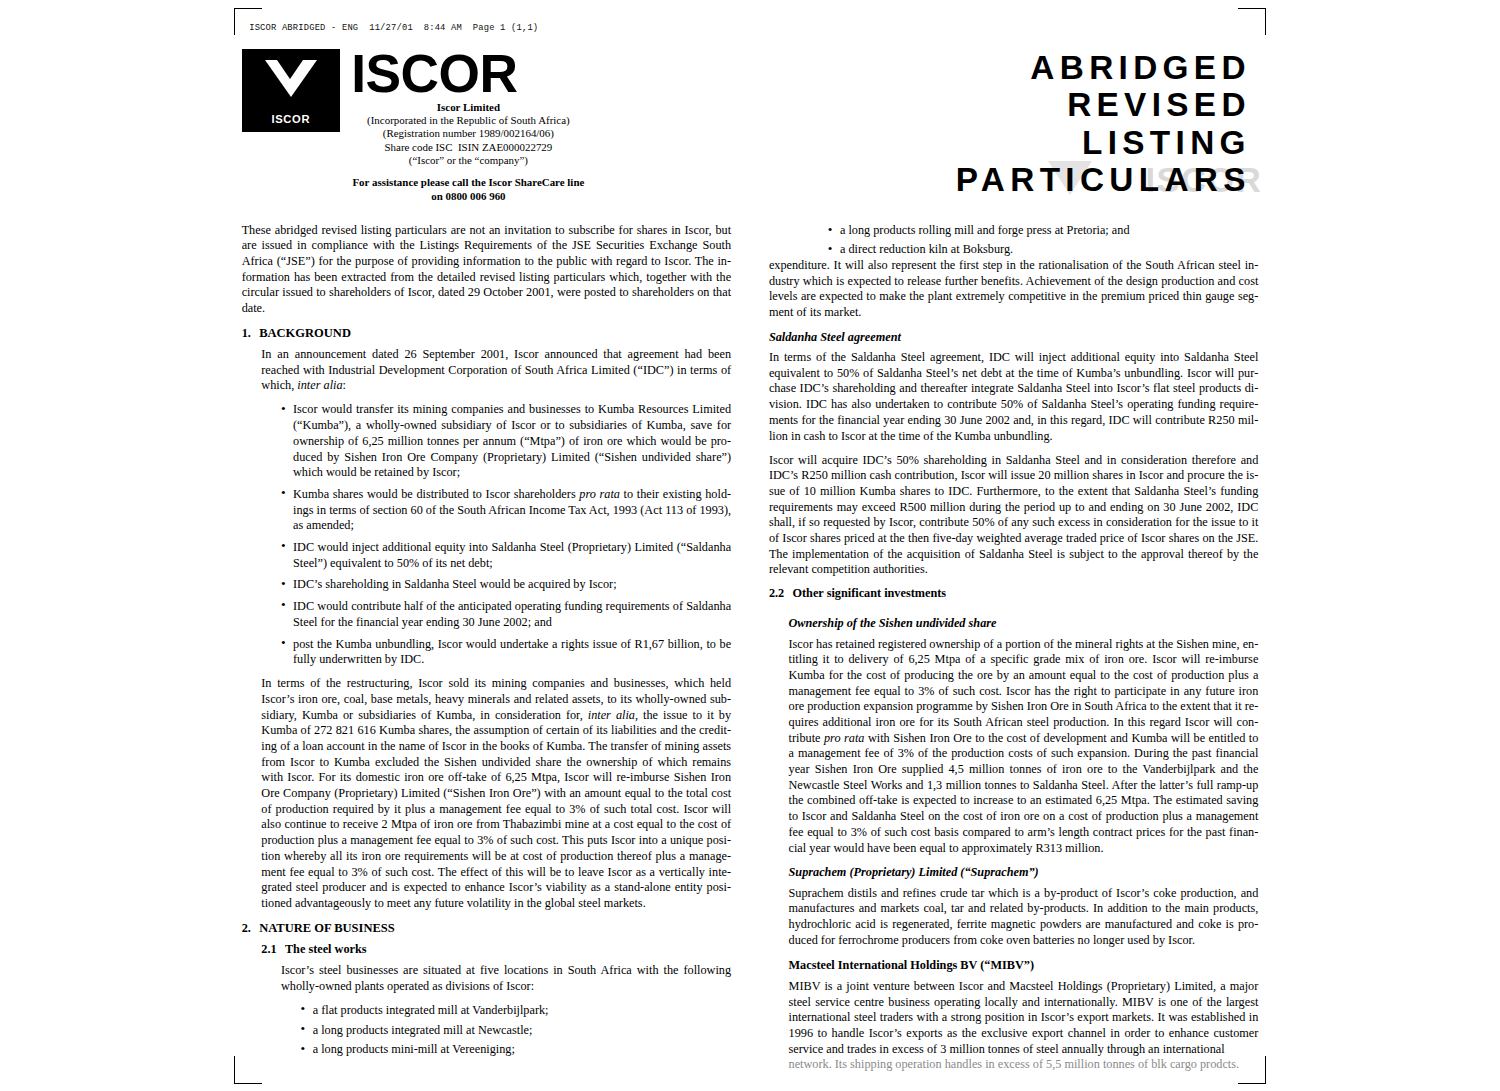ISCOR ABRIDGED - ENG 11/27/01 8:44 AM Page 1 (1,1)
ISCOR
ISCOR
Iscor Limited
(Incorporated in the Republic of South Africa)
(Registration number 1989/002164/06)
Share code ISC ISIN ZAE000022729
(“Iscor” or the “company”)
For assistance please call the Iscor ShareCare line
on 0800 006 960
Abridged
Revised
Listing
Particulars
ISCOR
These abridged revised listing particulars are not an invitation to subscribe for shares in Iscor, but are issued in compliance with the Listings Requirements of the JSE Securities Exchange South Africa (“JSE”) for the purpose of providing information to the public with regard to Iscor. The information has been extracted from the detailed revised listing particulars which, together with the circular issued to shareholders of Iscor, dated 29 October 2001, were posted to shareholders on that date.
1.
BACKGROUND
In an announcement dated 26 September 2001, Iscor announced that agreement had been reached with Industrial Development Corporation of South Africa Limited (“IDC”) in terms of which, inter alia:
Iscor would transfer its mining companies and businesses to Kumba Resources Limited (“Kumba”), a wholly-owned subsidiary of Iscor or to subsidiaries of Kumba, save for ownership of 6,25 million tonnes per annum (“Mtpa”) of iron ore which would be produced by Sishen Iron Ore Company (Proprietary) Limited (“Sishen undivided share”) which would be retained by Iscor;
Kumba shares would be distributed to Iscor shareholders pro rata to their existing holdings in terms of section 60 of the South African Income Tax Act, 1993 (Act 113 of 1993), as amended;
IDC would inject additional equity into Saldanha Steel (Proprietary) Limited (“Saldanha Steel”) equivalent to 50% of its net debt;
IDC’s shareholding in Saldanha Steel would be acquired by Iscor;
IDC would contribute half of the anticipated operating funding requirements of Saldanha Steel for the financial year ending 30 June 2002; and
post the Kumba unbundling, Iscor would undertake a rights issue of R1,67 billion, to be fully underwritten by IDC.
In terms of the restructuring, Iscor sold its mining companies and businesses, which held Iscor’s iron ore, coal, base metals, heavy minerals and related assets, to its wholly-owned subsidiary, Kumba or subsidiaries of Kumba, in consideration for, inter alia, the issue to it by Kumba of 272 821 616 Kumba shares, the assumption of certain of its liabilities and the crediting of a loan account in the name of Iscor in the books of Kumba. The transfer of mining assets from Iscor to Kumba excluded the Sishen undivided share the ownership of which remains with Iscor. For its domestic iron ore off-take of 6,25 Mtpa, Iscor will re-imburse Sishen Iron Ore Company (Proprietary) Limited (“Sishen Iron Ore”) with an amount equal to the total cost of production required by it plus a management fee equal to 3% of such total cost. Iscor will also continue to receive 2 Mtpa of iron ore from Thabazimbi mine at a cost equal to the cost of production plus a management fee equal to 3% of such cost. This puts Iscor into a unique position whereby all its iron ore requirements will be at cost of production thereof plus a management fee equal to 3% of such cost. The effect of this will be to leave Iscor as a vertically integrated steel producer and is expected to enhance Iscor’s viability as a stand-alone entity positioned advantageously to meet any future volatility in the global steel markets.
2.
NATURE OF BUSINESS
2.1
The steel works
Iscor’s steel businesses are situated at five locations in South Africa with the following wholly-owned plants operated as divisions of Iscor:
a flat products integrated mill at Vanderbijlpark;
a long products integrated mill at Newcastle;
a long products mini-mill at Vereeniging;
a long products rolling mill and forge press at Pretoria; and
a direct reduction kiln at Boksburg.
expenditure. It will also represent the first step in the rationalisation of the South African steel industry which is expected to release further benefits. Achievement of the design production and cost levels are expected to make the plant extremely competitive in the premium priced thin gauge segment of its market.
Saldanha Steel agreement
In terms of the Saldanha Steel agreement, IDC will inject additional equity into Saldanha Steel equivalent to 50% of Saldanha Steel’s net debt at the time of Kumba’s unbundling. Iscor will purchase IDC’s shareholding and thereafter integrate Saldanha Steel into Iscor’s flat steel products division. IDC has also undertaken to contribute 50% of Saldanha Steel’s operating funding requirements for the financial year ending 30 June 2002 and, in this regard, IDC will contribute R250 million in cash to Iscor at the time of the Kumba unbundling.
Iscor will acquire IDC’s 50% shareholding in Saldanha Steel and in consideration therefore and IDC’s R250 million cash contribution, Iscor will issue 20 million shares in Iscor and procure the issue of 10 million Kumba shares to IDC. Furthermore, to the extent that Saldanha Steel’s funding requirements may exceed R500 million during the period up to and ending on 30 June 2002, IDC shall, if so requested by Iscor, contribute 50% of any such excess in consideration for the issue to it of Iscor shares priced at the then five-day weighted average traded price of Iscor shares on the JSE. The implementation of the acquisition of Saldanha Steel is subject to the approval thereof by the relevant competition authorities.
2.2
Other significant investments
Ownership of the Sishen undivided share
Iscor has retained registered ownership of a portion of the mineral rights at the Sishen mine, entitling it to delivery of 6,25 Mtpa of a specific grade mix of iron ore. Iscor will re-imburse Kumba for the cost of producing the ore by an amount equal to the cost of production plus a management fee equal to 3% of such cost. Iscor has the right to participate in any future iron ore production expansion programme by Sishen Iron Ore in South Africa to the extent that it requires additional iron ore for its South African steel production. In this regard Iscor will contribute pro rata with Sishen Iron Ore to the cost of development and Kumba will be entitled to a management fee of 3% of the production costs of such expansion. During the past financial year Sishen Iron Ore supplied 4,5 million tonnes of iron ore to the Vanderbijlpark and the Newcastle Steel Works and 1,3 million tonnes to Saldanha Steel. After the latter’s full ramp-up the combined off-take is expected to increase to an estimated 6,25 Mtpa. The estimated saving to Iscor and Saldanha Steel on the cost of iron ore on a cost of production plus a management fee equal to 3% of such cost basis compared to arm’s length contract prices for the past financial year would have been equal to approximately R313 million.
Suprachem (Proprietary) Limited (“Suprachem”)
Suprachem distils and refines crude tar which is a by-product of Iscor’s coke production, and manufactures and markets coal, tar and related by-products. In addition to the main products, hydrochloric acid is regenerated, ferrite magnetic powders are manufactured and coke is produced for ferrochrome producers from coke oven batteries no longer used by Iscor.
Macsteel International Holdings BV (“MIBV”)
MIBV is a joint venture between Iscor and Macsteel Holdings (Proprietary) Limited, a major steel service centre business operating locally and internationally. MIBV is one of the largest international steel traders with a strong position in Iscor’s export markets. It was established in 1996 to handle Iscor’s exports as the exclusive export channel in order to enhance customer service and trades in excess of 3 million tonnes of steel annually through an international network. Its shipping operation handles in excess of 5,5 million tonnes of blk cargo prodcts.